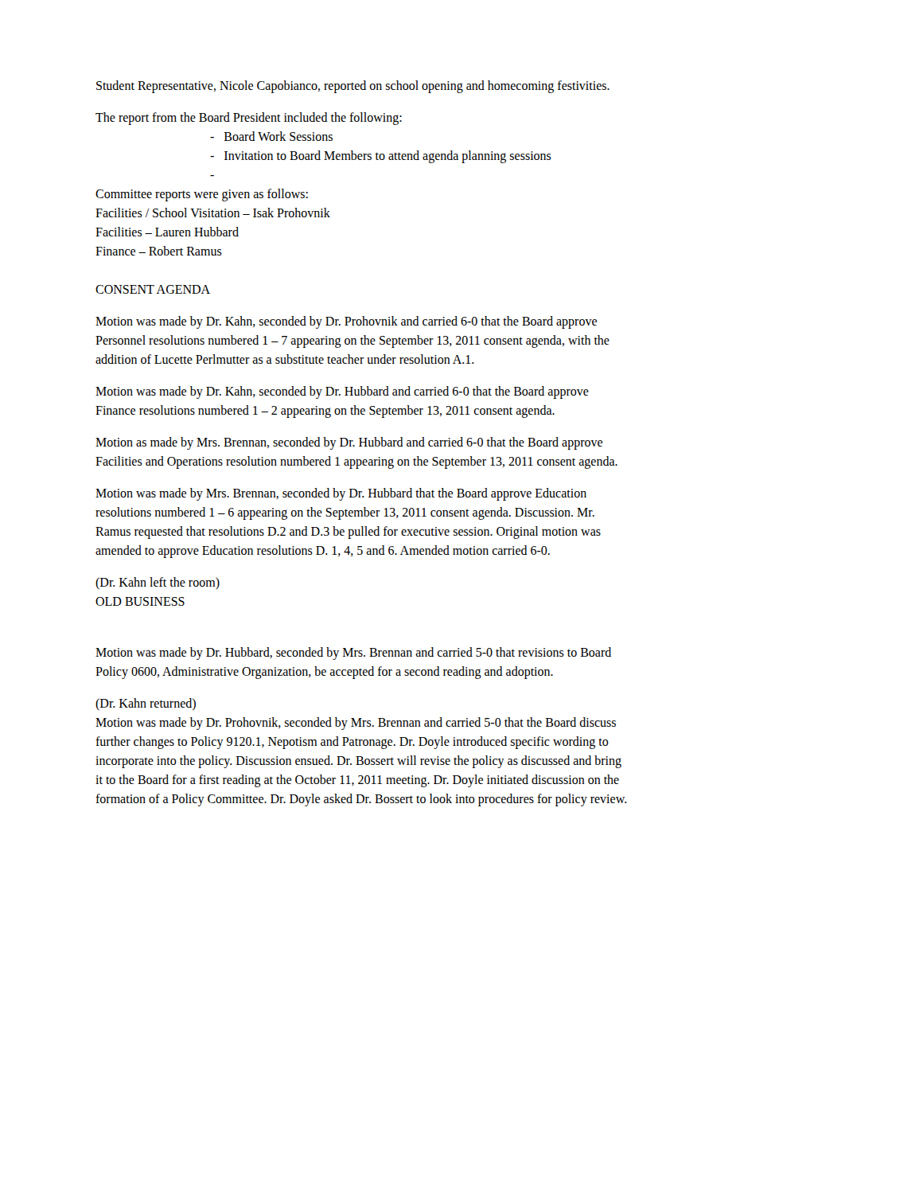Student Representative, Nicole Capobianco, reported on school opening and homecoming festivities.
The report from the Board President included the following:
Board Work Sessions
Invitation to Board Members to attend agenda planning sessions
Committee reports were given as follows:
Facilities / School Visitation – Isak Prohovnik
Facilities – Lauren Hubbard
Finance – Robert Ramus
CONSENT AGENDA
Motion was made by Dr. Kahn, seconded by Dr. Prohovnik and carried 6-0 that the Board approve Personnel resolutions numbered 1 – 7 appearing on the September 13, 2011 consent agenda, with the addition of Lucette Perlmutter as a substitute teacher under resolution A.1.
Motion was made by Dr. Kahn, seconded by Dr. Hubbard and carried 6-0 that the Board approve Finance resolutions numbered 1 – 2 appearing on the September 13, 2011 consent agenda.
Motion as made by Mrs. Brennan, seconded by Dr. Hubbard and carried 6-0 that the Board approve Facilities and Operations resolution numbered 1 appearing on the September 13, 2011 consent agenda.
Motion was made by Mrs. Brennan, seconded by Dr. Hubbard that the Board approve Education resolutions numbered 1 – 6 appearing on the September 13, 2011 consent agenda. Discussion. Mr. Ramus requested that resolutions D.2 and D.3 be pulled for executive session. Original motion was amended to approve Education resolutions D. 1, 4, 5 and 6. Amended motion carried 6-0.
(Dr. Kahn left the room)
OLD BUSINESS
Motion was made by Dr. Hubbard, seconded by Mrs. Brennan and carried 5-0 that revisions to Board Policy 0600, Administrative Organization, be accepted for a second reading and adoption.
(Dr. Kahn returned)
Motion was made by Dr. Prohovnik, seconded by Mrs. Brennan and carried 5-0 that the Board discuss further changes to Policy 9120.1, Nepotism and Patronage. Dr. Doyle introduced specific wording to incorporate into the policy. Discussion ensued. Dr. Bossert will revise the policy as discussed and bring it to the Board for a first reading at the October 11, 2011 meeting. Dr. Doyle initiated discussion on the formation of a Policy Committee. Dr. Doyle asked Dr. Bossert to look into procedures for policy review.